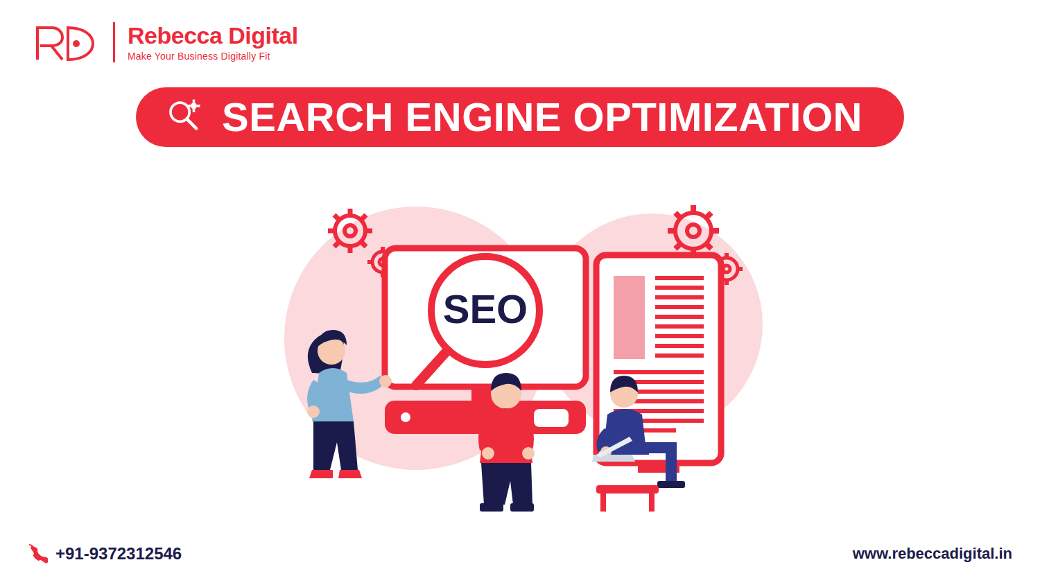Rebecca Digital Make Your Business Digitally Fit
SEARCH ENGINE OPTIMIZATION
SEO
+91-9372312546
www.rebeccadigital.in